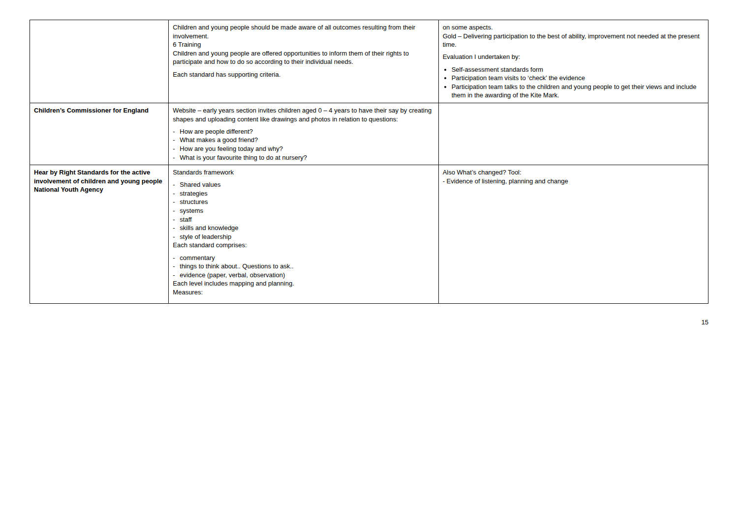| | Children and young people should be made aware of all outcomes resulting from their involvement. 6 Training Children and young people are offered opportunities to inform them of their rights to participate and how to do so according to their individual needs. Each standard has supporting criteria. | on some aspects. Gold – Delivering participation to the best of ability, improvement not needed at the present time. Evaluation I undertaken by: Self-assessment standards form Participation team visits to ‘check’ the evidence Participation team talks to the children and young people to get their views and include them in the awarding of the Kite Mark. |
| Children’s Commissioner for England | Website – early years section invites children aged 0 – 4 years to have their say by creating shapes and uploading content like drawings and photos in relation to questions: How are people different? What makes a good friend? How are you feeling today and why? What is your favourite thing to do at nursery? | |
| Hear by Right Standards for the active involvement of children and young people National Youth Agency | Standards framework Shared values strategies structures systems staff skills and knowledge style of leadership Each standard comprises: commentary things to think about.. Questions to ask.. evidence (paper, verbal, observation) Each level includes mapping and planning. Measures: | Also What’s changed? Tool: - Evidence of listening, planning and change |
15